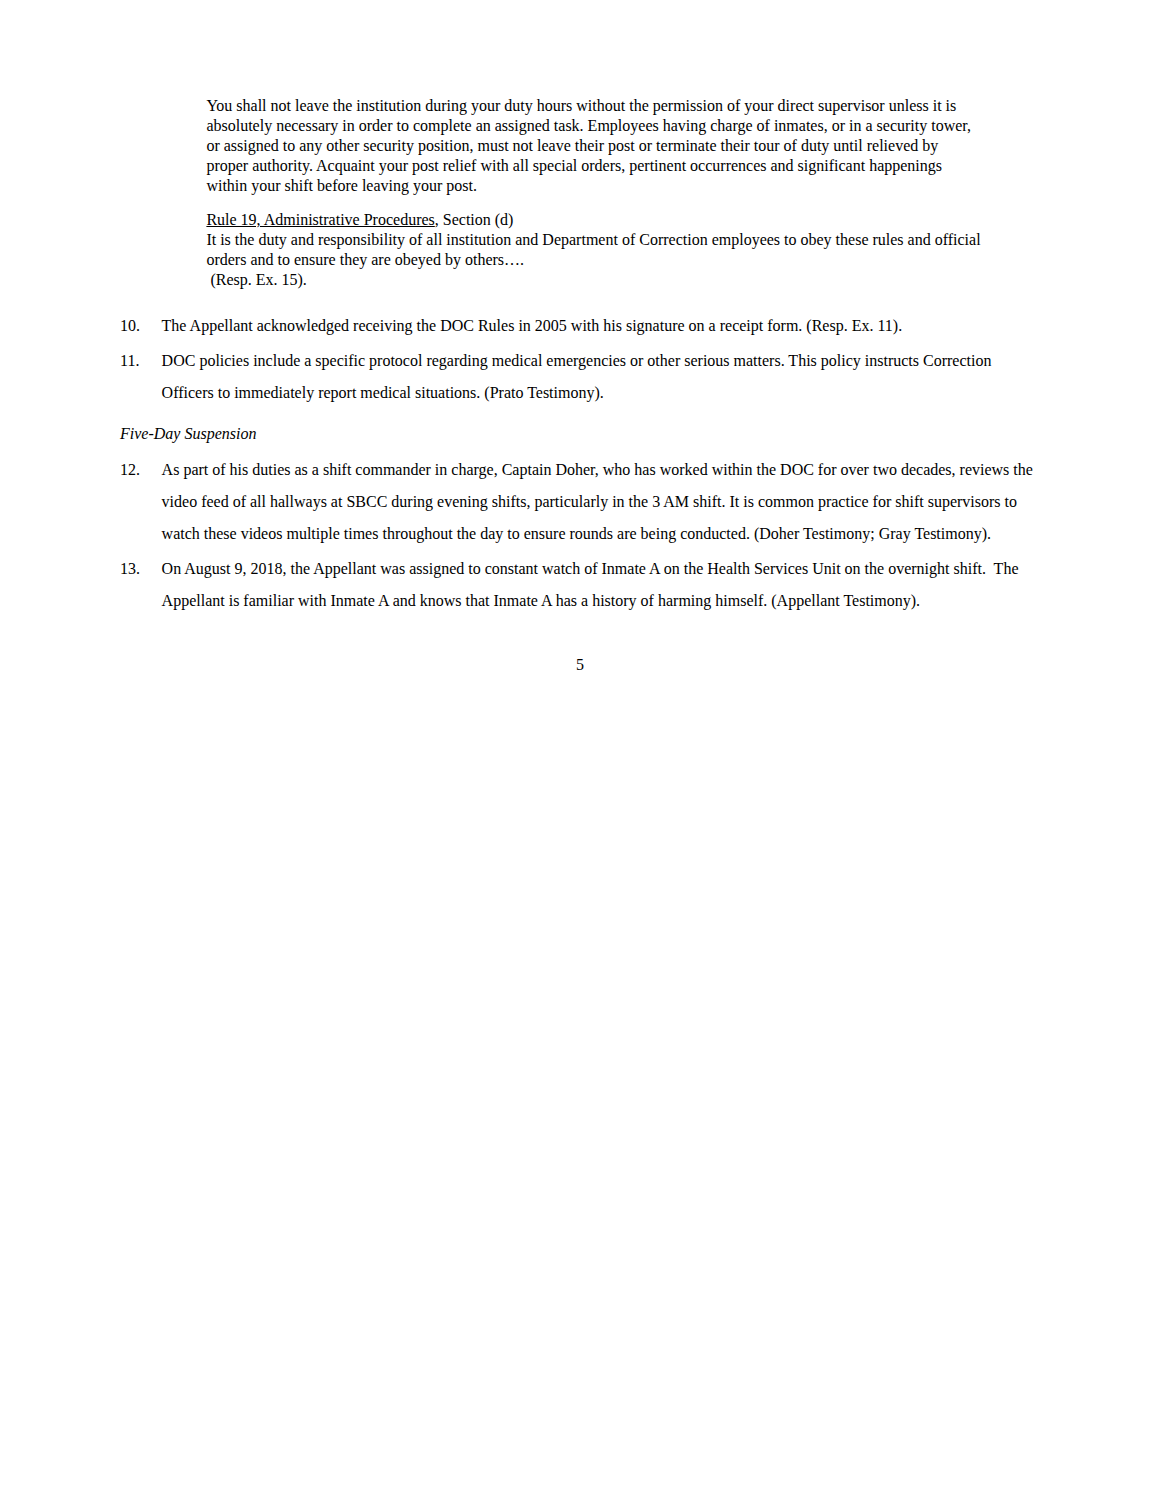You shall not leave the institution during your duty hours without the permission of your direct supervisor unless it is absolutely necessary in order to complete an assigned task. Employees having charge of inmates, or in a security tower, or assigned to any other security position, must not leave their post or terminate their tour of duty until relieved by proper authority. Acquaint your post relief with all special orders, pertinent occurrences and significant happenings within your shift before leaving your post.
Rule 19, Administrative Procedures, Section (d)
It is the duty and responsibility of all institution and Department of Correction employees to obey these rules and official orders and to ensure they are obeyed by others….
(Resp. Ex. 15).
10. The Appellant acknowledged receiving the DOC Rules in 2005 with his signature on a receipt form. (Resp. Ex. 11).
11. DOC policies include a specific protocol regarding medical emergencies or other serious matters. This policy instructs Correction Officers to immediately report medical situations. (Prato Testimony).
Five-Day Suspension
12. As part of his duties as a shift commander in charge, Captain Doher, who has worked within the DOC for over two decades, reviews the video feed of all hallways at SBCC during evening shifts, particularly in the 3 AM shift. It is common practice for shift supervisors to watch these videos multiple times throughout the day to ensure rounds are being conducted. (Doher Testimony; Gray Testimony).
13. On August 9, 2018, the Appellant was assigned to constant watch of Inmate A on the Health Services Unit on the overnight shift. The Appellant is familiar with Inmate A and knows that Inmate A has a history of harming himself. (Appellant Testimony).
5